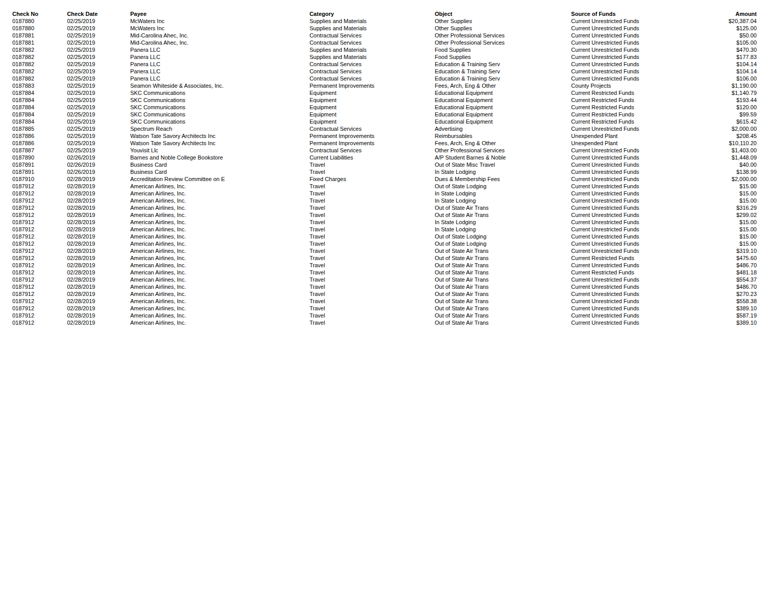| Check No | Check Date | Payee | Category | Object | Source of Funds | Amount |
| --- | --- | --- | --- | --- | --- | --- |
| 0187880 | 02/25/2019 | McWaters Inc | Supplies and Materials | Other Supplies | Current Unrestricted Funds | $20,387.04 |
| 0187880 | 02/25/2019 | McWaters Inc | Supplies and Materials | Other Supplies | Current Unrestricted Funds | $125.00 |
| 0187881 | 02/25/2019 | Mid-Carolina Ahec, Inc. | Contractual Services | Other Professional Services | Current Unrestricted Funds | $50.00 |
| 0187881 | 02/25/2019 | Mid-Carolina Ahec, Inc. | Contractual Services | Other Professional Services | Current Unrestricted Funds | $105.00 |
| 0187882 | 02/25/2019 | Panera LLC | Supplies and Materials | Food Supplies | Current Unrestricted Funds | $470.30 |
| 0187882 | 02/25/2019 | Panera LLC | Supplies and Materials | Food Supplies | Current Unrestricted Funds | $177.83 |
| 0187882 | 02/25/2019 | Panera LLC | Contractual Services | Education & Training Serv | Current Unrestricted Funds | $104.14 |
| 0187882 | 02/25/2019 | Panera LLC | Contractual Services | Education & Training Serv | Current Unrestricted Funds | $104.14 |
| 0187882 | 02/25/2019 | Panera LLC | Contractual Services | Education & Training Serv | Current Unrestricted Funds | $106.00 |
| 0187883 | 02/25/2019 | Seamon Whiteside & Associates, Inc. | Permanent Improvements | Fees, Arch, Eng & Other | County Projects | $1,190.00 |
| 0187884 | 02/25/2019 | SKC Communications | Equipment | Educational Equipment | Current Restricted Funds | $1,140.79 |
| 0187884 | 02/25/2019 | SKC Communications | Equipment | Educational Equipment | Current Restricted Funds | $193.44 |
| 0187884 | 02/25/2019 | SKC Communications | Equipment | Educational Equipment | Current Restricted Funds | $120.00 |
| 0187884 | 02/25/2019 | SKC Communications | Equipment | Educational Equipment | Current Restricted Funds | $99.59 |
| 0187884 | 02/25/2019 | SKC Communications | Equipment | Educational Equipment | Current Restricted Funds | $615.42 |
| 0187885 | 02/25/2019 | Spectrum Reach | Contractual Services | Advertising | Current Unrestricted Funds | $2,000.00 |
| 0187886 | 02/25/2019 | Watson Tate Savory Architects Inc | Permanent Improvements | Reimbursables | Unexpended Plant | $208.45 |
| 0187886 | 02/25/2019 | Watson Tate Savory Architects Inc | Permanent Improvements | Fees, Arch, Eng & Other | Unexpended Plant | $10,110.20 |
| 0187887 | 02/25/2019 | Youvisit Llc | Contractual Services | Other Professional Services | Current Unrestricted Funds | $1,403.00 |
| 0187890 | 02/26/2019 | Barnes and Noble College Bookstore | Current Liabilities | A/P Student Barnes & Noble | Current Unrestricted Funds | $1,448.09 |
| 0187891 | 02/26/2019 | Business Card | Travel | Out of State Misc Travel | Current Unrestricted Funds | $40.00 |
| 0187891 | 02/26/2019 | Business Card | Travel | In State Lodging | Current Unrestricted Funds | $138.99 |
| 0187910 | 02/28/2019 | Accreditation Review Committee on E | Fixed Charges | Dues & Membership Fees | Current Unrestricted Funds | $2,000.00 |
| 0187912 | 02/28/2019 | American Airlines, Inc. | Travel | Out of State Lodging | Current Unrestricted Funds | $15.00 |
| 0187912 | 02/28/2019 | American Airlines, Inc. | Travel | In State Lodging | Current Unrestricted Funds | $15.00 |
| 0187912 | 02/28/2019 | American Airlines, Inc. | Travel | In State Lodging | Current Unrestricted Funds | $15.00 |
| 0187912 | 02/28/2019 | American Airlines, Inc. | Travel | Out of State Air Trans | Current Unrestricted Funds | $316.29 |
| 0187912 | 02/28/2019 | American Airlines, Inc. | Travel | Out of State Air Trans | Current Unrestricted Funds | $299.02 |
| 0187912 | 02/28/2019 | American Airlines, Inc. | Travel | In State Lodging | Current Unrestricted Funds | $15.00 |
| 0187912 | 02/28/2019 | American Airlines, Inc. | Travel | In State Lodging | Current Unrestricted Funds | $15.00 |
| 0187912 | 02/28/2019 | American Airlines, Inc. | Travel | Out of State Lodging | Current Unrestricted Funds | $15.00 |
| 0187912 | 02/28/2019 | American Airlines, Inc. | Travel | Out of State Lodging | Current Unrestricted Funds | $15.00 |
| 0187912 | 02/28/2019 | American Airlines, Inc. | Travel | Out of State Air Trans | Current Unrestricted Funds | $319.10 |
| 0187912 | 02/28/2019 | American Airlines, Inc. | Travel | Out of State Air Trans | Current Restricted Funds | $475.60 |
| 0187912 | 02/28/2019 | American Airlines, Inc. | Travel | Out of State Air Trans | Current Unrestricted Funds | $486.70 |
| 0187912 | 02/28/2019 | American Airlines, Inc. | Travel | Out of State Air Trans | Current Restricted Funds | $481.18 |
| 0187912 | 02/28/2019 | American Airlines, Inc. | Travel | Out of State Air Trans | Current Unrestricted Funds | $554.37 |
| 0187912 | 02/28/2019 | American Airlines, Inc. | Travel | Out of State Air Trans | Current Unrestricted Funds | $486.70 |
| 0187912 | 02/28/2019 | American Airlines, Inc. | Travel | Out of State Air Trans | Current Unrestricted Funds | $270.23 |
| 0187912 | 02/28/2019 | American Airlines, Inc. | Travel | Out of State Air Trans | Current Unrestricted Funds | $558.38 |
| 0187912 | 02/28/2019 | American Airlines, Inc. | Travel | Out of State Air Trans | Current Unrestricted Funds | $389.10 |
| 0187912 | 02/28/2019 | American Airlines, Inc. | Travel | Out of State Air Trans | Current Unrestricted Funds | $587.19 |
| 0187912 | 02/28/2019 | American Airlines, Inc. | Travel | Out of State Air Trans | Current Unrestricted Funds | $389.10 |